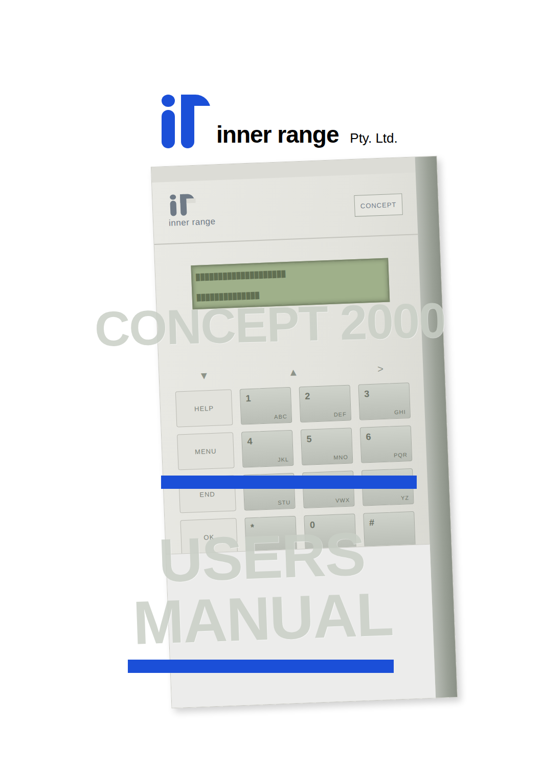inner range Pty. Ltd.
inner range
CONCEPT
████████████████████
██████████████
▼ ▲ >
HELP
1 ABC
2 DEF
3 GHI
MENU
4 JKL
5 MNO
6 PQR
END
7 STU
8 VWX
9 YZ
OK
*
0
#
CONCEPT 2000
USERS
MANUAL